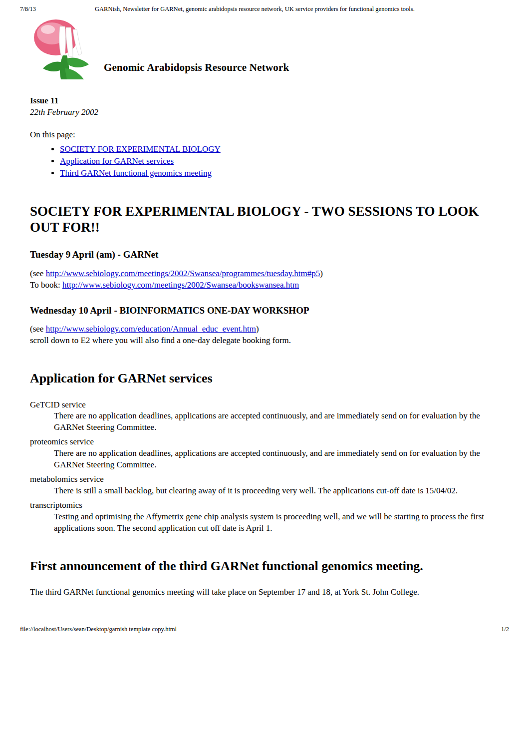7/8/13 GARNish, Newsletter for GARNet, genomic arabidopsis resource network, UK service providers for functional genomics tools.
Genomic Arabidopsis Resource Network
Issue 11
22th February 2002
On this page:
SOCIETY FOR EXPERIMENTAL BIOLOGY
Application for GARNet services
Third GARNet functional genomics meeting
SOCIETY FOR EXPERIMENTAL BIOLOGY - TWO SESSIONS TO LOOK OUT FOR!!
Tuesday 9 April (am) - GARNet
(see http://www.sebiology.com/meetings/2002/Swansea/programmes/tuesday.htm#p5)
To book: http://www.sebiology.com/meetings/2002/Swansea/bookswansea.htm
Wednesday 10 April - BIOINFORMATICS ONE-DAY WORKSHOP
(see http://www.sebiology.com/education/Annual_educ_event.htm)
scroll down to E2 where you will also find a one-day delegate booking form.
Application for GARNet services
GeTCID service
There are no application deadlines, applications are accepted continuously, and are immediately send on for evaluation by the GARNet Steering Committee.
proteomics service
There are no application deadlines, applications are accepted continuously, and are immediately send on for evaluation by the GARNet Steering Committee.
metabolomics service
There is still a small backlog, but clearing away of it is proceeding very well. The applications cut-off date is 15/04/02.
transcriptomics
Testing and optimising the Affymetrix gene chip analysis system is proceeding well, and we will be starting to process the first applications soon. The second application cut off date is April 1.
First announcement of the third GARNet functional genomics meeting.
The third GARNet functional genomics meeting will take place on September 17 and 18, at York St. John College.
file://localhost/Users/sean/Desktop/garnish template copy.html 1/2